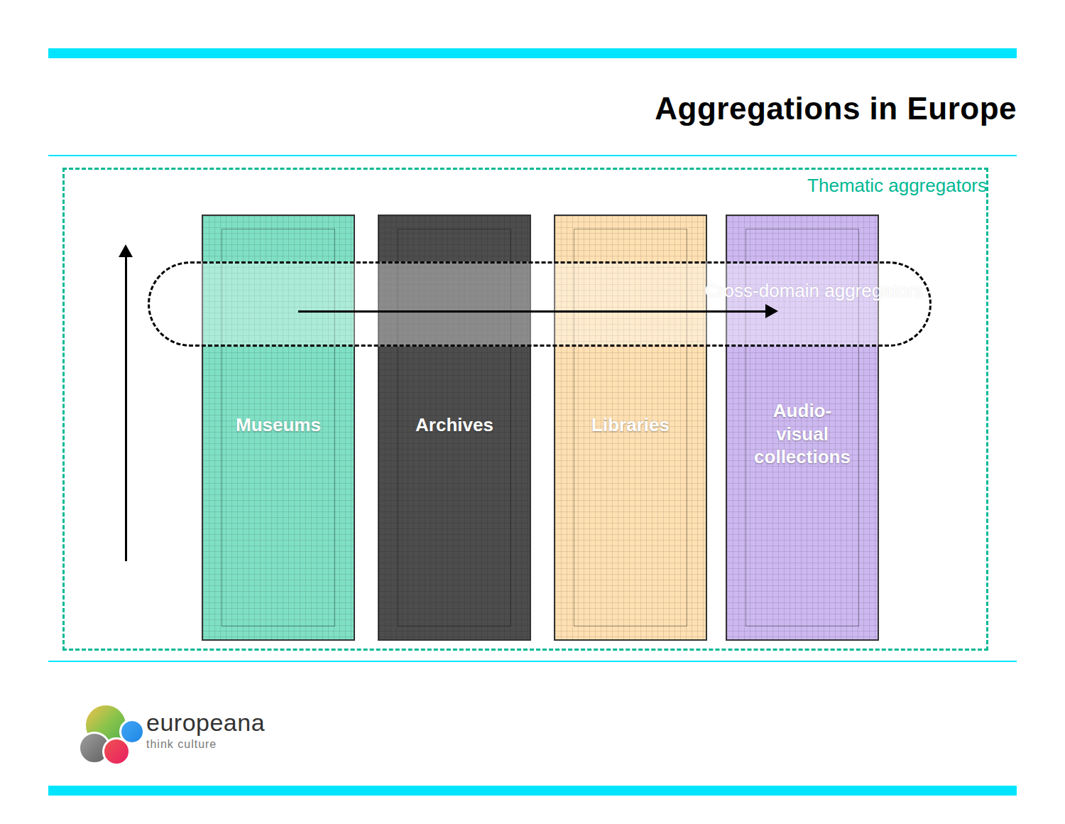Aggregations in Europe
Thematic aggregators
Museums
Archives
Libraries
Audio-
visual
collections
Cross-domain aggregators
europeana
think culture